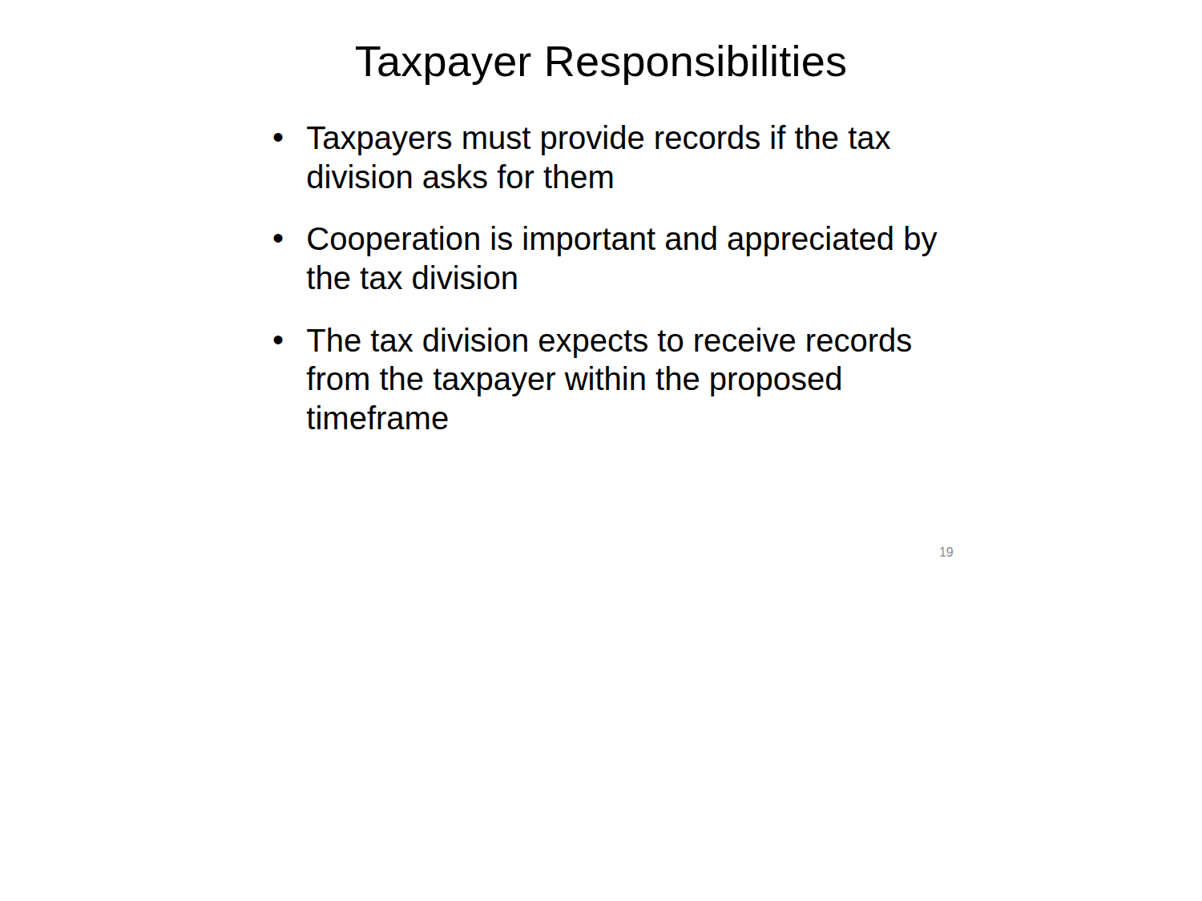Taxpayer Responsibilities
Taxpayers must provide records if the tax division asks for them
Cooperation is important and appreciated by the tax division
The tax division expects to receive records from the taxpayer within the proposed timeframe
19